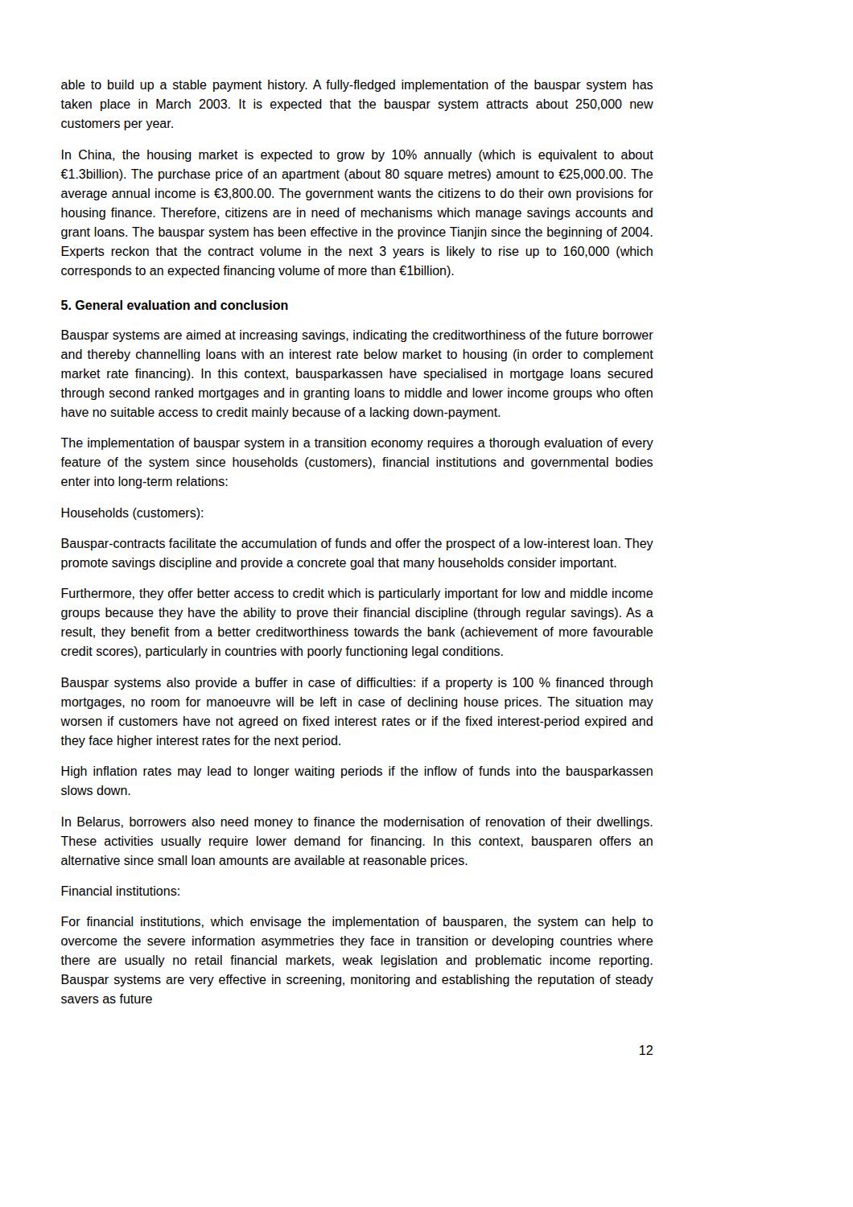able to build up a stable payment history. A fully-fledged implementation of the bauspar system has taken place in March 2003. It is expected that the bauspar system attracts about 250,000 new customers per year.
In China, the housing market is expected to grow by 10% annually (which is equivalent to about €1.3billion). The purchase price of an apartment (about 80 square metres) amount to €25,000.00. The average annual income is €3,800.00. The government wants the citizens to do their own provisions for housing finance. Therefore, citizens are in need of mechanisms which manage savings accounts and grant loans. The bauspar system has been effective in the province Tianjin since the beginning of 2004. Experts reckon that the contract volume in the next 3 years is likely to rise up to 160,000 (which corresponds to an expected financing volume of more than €1billion).
5. General evaluation and conclusion
Bauspar systems are aimed at increasing savings, indicating the creditworthiness of the future borrower and thereby channelling loans with an interest rate below market to housing (in order to complement market rate financing). In this context, bausparkassen have specialised in mortgage loans secured through second ranked mortgages and in granting loans to middle and lower income groups who often have no suitable access to credit mainly because of a lacking down-payment.
The implementation of bauspar system in a transition economy requires a thorough evaluation of every feature of the system since households (customers), financial institutions and governmental bodies enter into long-term relations:
Households (customers):
Bauspar-contracts facilitate the accumulation of funds and offer the prospect of a low-interest loan. They promote savings discipline and provide a concrete goal that many households consider important.
Furthermore, they offer better access to credit which is particularly important for low and middle income groups because they have the ability to prove their financial discipline (through regular savings). As a result, they benefit from a better creditworthiness towards the bank (achievement of more favourable credit scores), particularly in countries with poorly functioning legal conditions.
Bauspar systems also provide a buffer in case of difficulties: if a property is 100 % financed through mortgages, no room for manoeuvre will be left in case of declining house prices. The situation may worsen if customers have not agreed on fixed interest rates or if the fixed interest-period expired and they face higher interest rates for the next period.
High inflation rates may lead to longer waiting periods if the inflow of funds into the bausparkassen slows down.
In Belarus, borrowers also need money to finance the modernisation of renovation of their dwellings. These activities usually require lower demand for financing. In this context, bausparen offers an alternative since small loan amounts are available at reasonable prices.
Financial institutions:
For financial institutions, which envisage the implementation of bausparen, the system can help to overcome the severe information asymmetries they face in transition or developing countries where there are usually no retail financial markets, weak legislation and problematic income reporting. Bauspar systems are very effective in screening, monitoring and establishing the reputation of steady savers as future
12